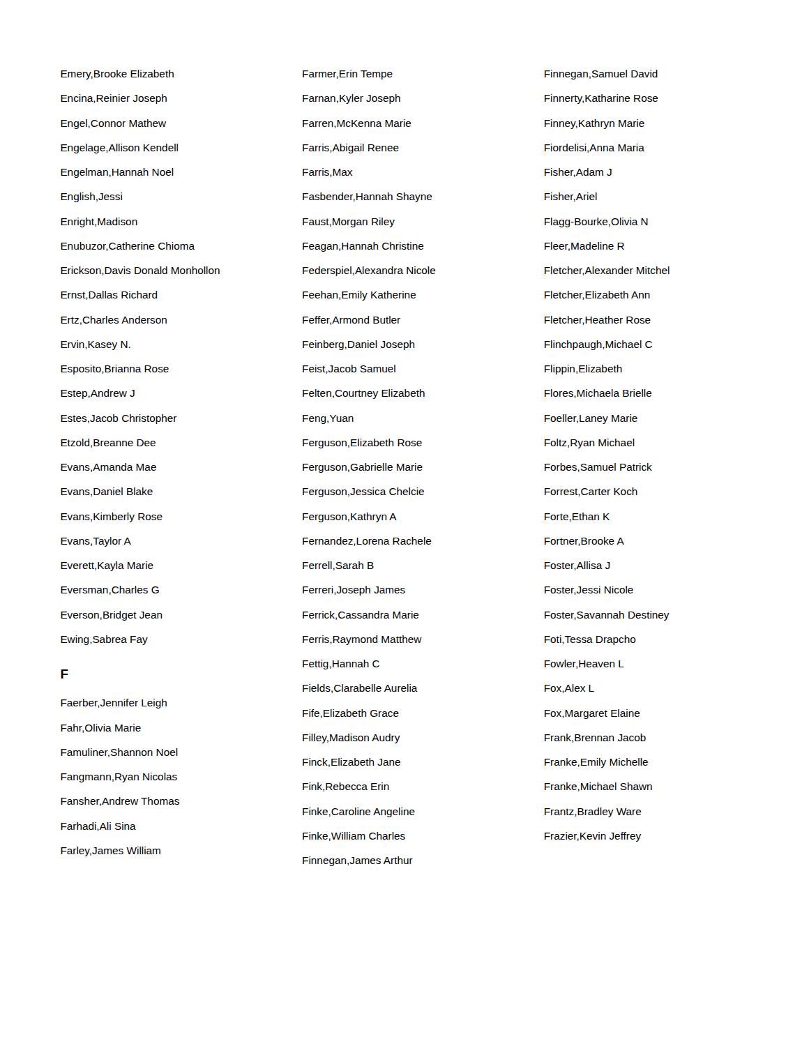Emery,Brooke Elizabeth
Encina,Reinier Joseph
Engel,Connor Mathew
Engelage,Allison Kendell
Engelman,Hannah Noel
English,Jessi
Enright,Madison
Enubuzor,Catherine Chioma
Erickson,Davis Donald Monhollon
Ernst,Dallas Richard
Ertz,Charles Anderson
Ervin,Kasey N.
Esposito,Brianna Rose
Estep,Andrew J
Estes,Jacob Christopher
Etzold,Breanne Dee
Evans,Amanda Mae
Evans,Daniel Blake
Evans,Kimberly Rose
Evans,Taylor A
Everett,Kayla Marie
Eversman,Charles G
Everson,Bridget Jean
Ewing,Sabrea Fay
F
Faerber,Jennifer Leigh
Fahr,Olivia Marie
Famuliner,Shannon Noel
Fangmann,Ryan Nicolas
Fansher,Andrew Thomas
Farhadi,Ali Sina
Farley,James William
Farmer,Erin Tempe
Farnan,Kyler Joseph
Farren,McKenna Marie
Farris,Abigail Renee
Farris,Max
Fasbender,Hannah Shayne
Faust,Morgan Riley
Feagan,Hannah Christine
Federspiel,Alexandra Nicole
Feehan,Emily Katherine
Feffer,Armond Butler
Feinberg,Daniel Joseph
Feist,Jacob Samuel
Felten,Courtney Elizabeth
Feng,Yuan
Ferguson,Elizabeth Rose
Ferguson,Gabrielle Marie
Ferguson,Jessica Chelcie
Ferguson,Kathryn A
Fernandez,Lorena Rachele
Ferrell,Sarah B
Ferreri,Joseph James
Ferrick,Cassandra Marie
Ferris,Raymond Matthew
Fettig,Hannah C
Fields,Clarabelle Aurelia
Fife,Elizabeth Grace
Filley,Madison Audry
Finck,Elizabeth Jane
Fink,Rebecca Erin
Finke,Caroline Angeline
Finke,William Charles
Finnegan,James Arthur
Finnegan,Samuel David
Finnerty,Katharine Rose
Finney,Kathryn Marie
Fiordelisi,Anna Maria
Fisher,Adam J
Fisher,Ariel
Flagg-Bourke,Olivia N
Fleer,Madeline R
Fletcher,Alexander Mitchel
Fletcher,Elizabeth Ann
Fletcher,Heather Rose
Flinchpaugh,Michael C
Flippin,Elizabeth
Flores,Michaela Brielle
Foeller,Laney Marie
Foltz,Ryan Michael
Forbes,Samuel Patrick
Forrest,Carter Koch
Forte,Ethan K
Fortner,Brooke A
Foster,Allisa J
Foster,Jessi Nicole
Foster,Savannah Destiney
Foti,Tessa Drapcho
Fowler,Heaven L
Fox,Alex L
Fox,Margaret Elaine
Frank,Brennan Jacob
Franke,Emily Michelle
Franke,Michael Shawn
Frantz,Bradley Ware
Frazier,Kevin Jeffrey